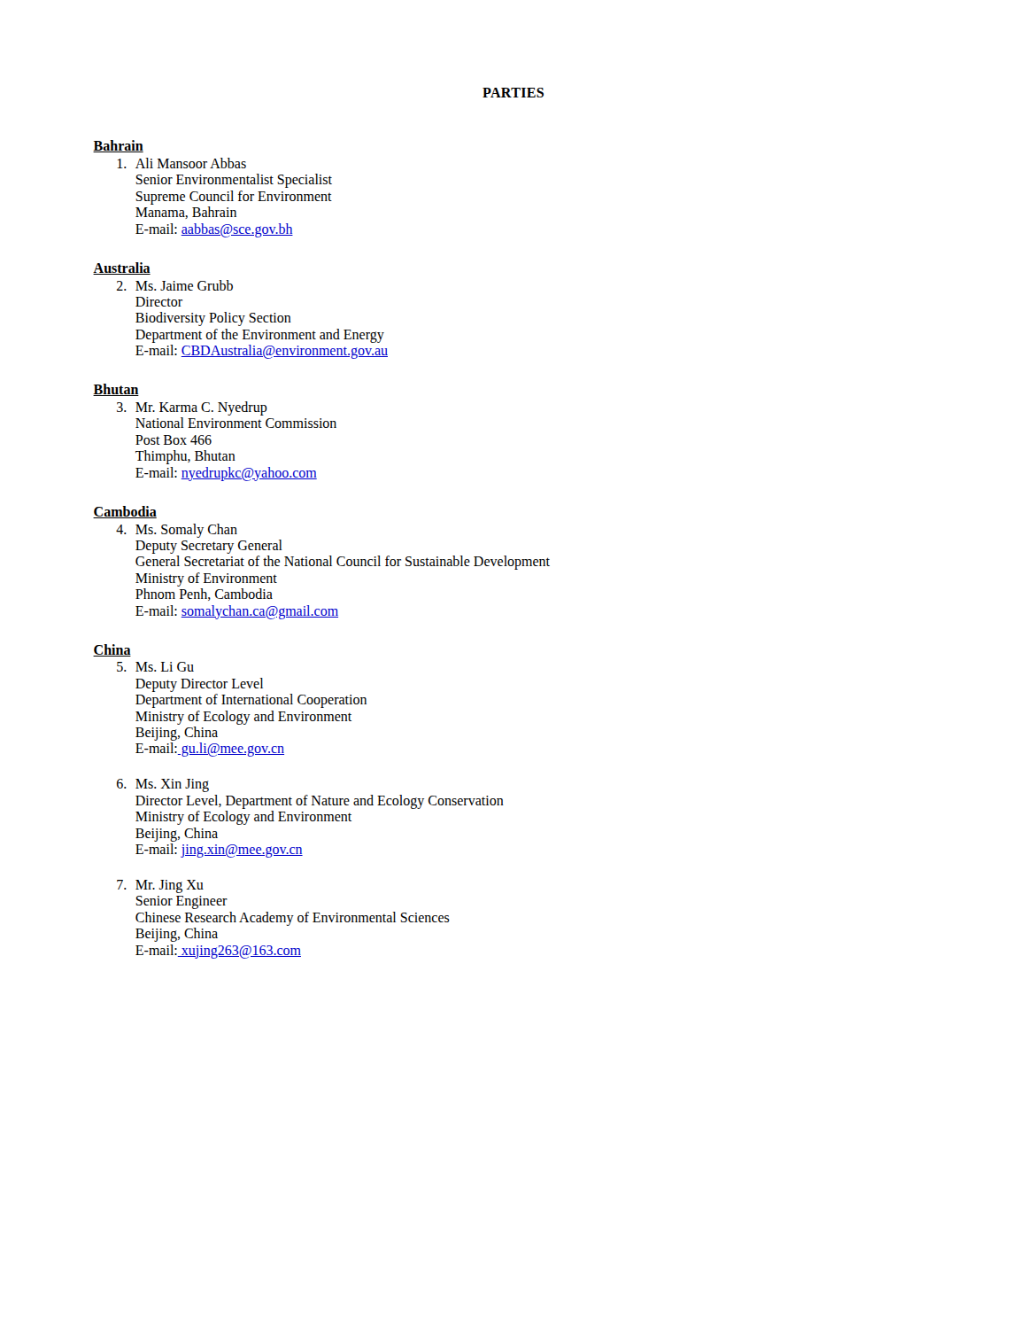PARTIES
Bahrain
Ali Mansoor Abbas
Senior Environmentalist Specialist
Supreme Council for Environment
Manama, Bahrain
E-mail: aabbas@sce.gov.bh
Australia
Ms. Jaime Grubb
Director
Biodiversity Policy Section
Department of the Environment and Energy
E-mail: CBDAustralia@environment.gov.au
Bhutan
Mr. Karma C. Nyedrup
National Environment Commission
Post Box 466
Thimphu, Bhutan
E-mail: nyedrupkc@yahoo.com
Cambodia
Ms. Somaly Chan
Deputy Secretary General
General Secretariat of the National Council for Sustainable Development
Ministry of Environment
Phnom Penh, Cambodia
E-mail: somalychan.ca@gmail.com
China
Ms. Li Gu
Deputy Director Level
Department of International Cooperation
Ministry of Ecology and Environment
Beijing, China
E-mail: gu.li@mee.gov.cn
Ms. Xin Jing
Director Level, Department of Nature and Ecology Conservation
Ministry of Ecology and Environment
Beijing, China
E-mail: jing.xin@mee.gov.cn
Mr. Jing Xu
Senior Engineer
Chinese Research Academy of Environmental Sciences
Beijing, China
E-mail: xujing263@163.com